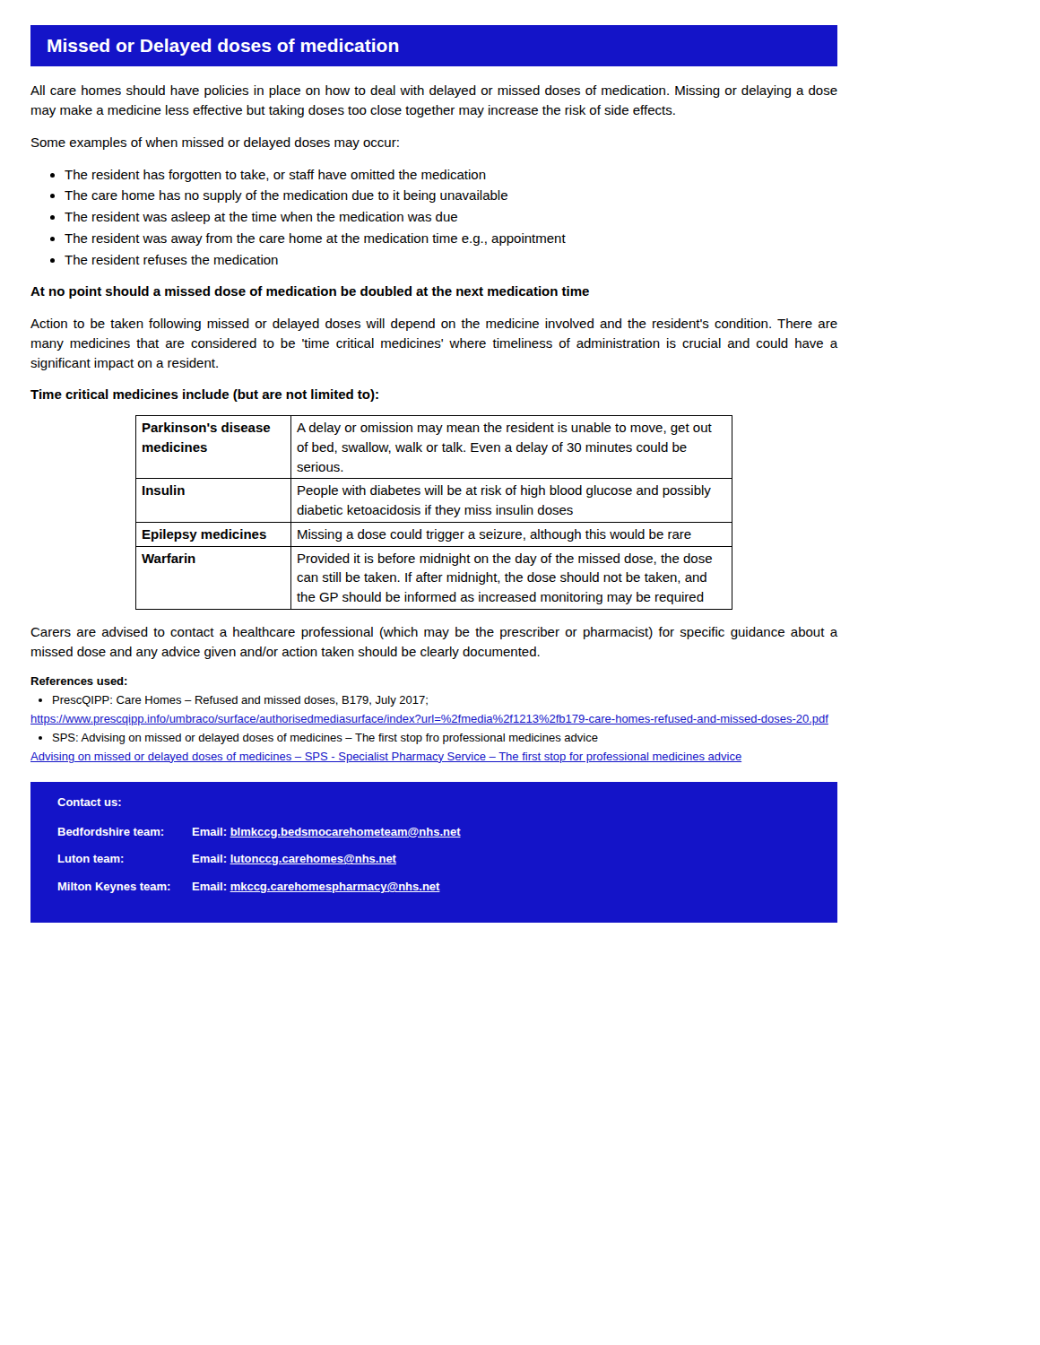Missed or Delayed doses of medication
All care homes should have policies in place on how to deal with delayed or missed doses of medication. Missing or delaying a dose may make a medicine less effective but taking doses too close together may increase the risk of side effects.
Some examples of when missed or delayed doses may occur:
The resident has forgotten to take, or staff have omitted the medication
The care home has no supply of the medication due to it being unavailable
The resident was asleep at the time when the medication was due
The resident was away from the care home at the medication time e.g., appointment
The resident refuses the medication
At no point should a missed dose of medication be doubled at the next medication time
Action to be taken following missed or delayed doses will depend on the medicine involved and the resident's condition. There are many medicines that are considered to be 'time critical medicines' where timeliness of administration is crucial and could have a significant impact on a resident.
Time critical medicines include (but are not limited to):
| Parkinson's disease medicines | A delay or omission may mean the resident is unable to move, get out of bed, swallow, walk or talk. Even a delay of 30 minutes could be serious. |
| Insulin | People with diabetes will be at risk of high blood glucose and possibly diabetic ketoacidosis if they miss insulin doses |
| Epilepsy medicines | Missing a dose could trigger a seizure, although this would be rare |
| Warfarin | Provided it is before midnight on the day of the missed dose, the dose can still be taken. If after midnight, the dose should not be taken, and the GP should be informed as increased monitoring may be required |
Carers are advised to contact a healthcare professional (which may be the prescriber or pharmacist) for specific guidance about a missed dose and any advice given and/or action taken should be clearly documented.
References used:
PrescQIPP: Care Homes – Refused and missed doses, B179, July 2017;
https://www.prescqipp.info/umbraco/surface/authorisedmediasurface/index?url=%2fmedia%2f1213%2fb179-care-homes-refused-and-missed-doses-20.pdf
SPS: Advising on missed or delayed doses of medicines – The first stop fro professional medicines advice
Advising on missed or delayed doses of medicines – SPS - Specialist Pharmacy Service – The first stop for professional medicines advice
Contact us:
Bedfordshire team: Email: blmkccg.bedsmocarehometeam@nhs.net
Luton team: Email: lutonccg.carehomes@nhs.net
Milton Keynes team: Email: mkccg.carehomespharmacy@nhs.net